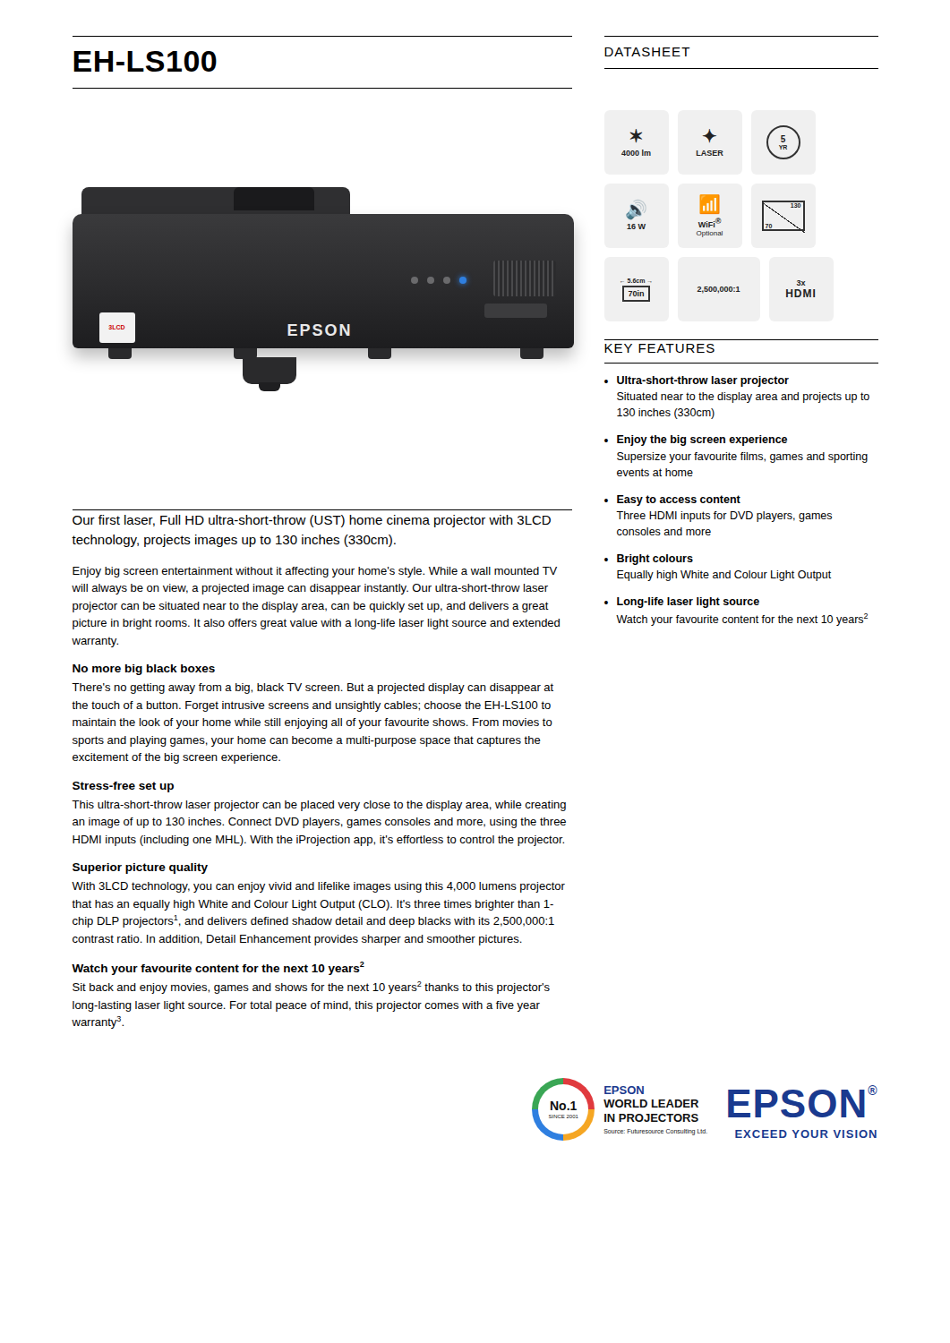EH-LS100
DATASHEET
3LCD
EPSON
Our first laser, Full HD ultra-short-throw (UST) home cinema projector with 3LCD technology, projects images up to 130 inches (330cm).
Enjoy big screen entertainment without it affecting your home's style. While a wall mounted TV will always be on view, a projected image can disappear instantly. Our ultra-short-throw laser projector can be situated near to the display area, can be quickly set up, and delivers a great picture in bright rooms. It also offers great value with a long-life laser light source and extended warranty.
No more big black boxes
There's no getting away from a big, black TV screen. But a projected display can disappear at the touch of a button. Forget intrusive screens and unsightly cables; choose the EH-LS100 to maintain the look of your home while still enjoying all of your favourite shows. From movies to sports and playing games, your home can become a multi-purpose space that captures the excitement of the big screen experience.
Stress-free set up
This ultra-short-throw laser projector can be placed very close to the display area, while creating an image of up to 130 inches. Connect DVD players, games consoles and more, using the three HDMI inputs (including one MHL). With the iProjection app, it's effortless to control the projector.
Superior picture quality
With 3LCD technology, you can enjoy vivid and lifelike images using this 4,000 lumens projector that has an equally high White and Colour Light Output (CLO). It's three times brighter than 1-chip DLP projectors1, and delivers defined shadow detail and deep blacks with its 2,500,000:1 contrast ratio. In addition, Detail Enhancement provides sharper and smoother pictures.
Watch your favourite content for the next 10 years2
Sit back and enjoy movies, games and shows for the next 10 years2 thanks to this projector's long-lasting laser light source. For total peace of mind, this projector comes with a five year warranty3.
✶
4000 lm
✦
LASER
5 YR
🔊
16 W
📶
WiFi®
Optional
130 70
← 5.6cm →
70in
2,500,000:1
3x
HDMI
KEY FEATURES
Ultra-short-throw laser projector Situated near to the display area and projects up to 130 inches (330cm)
Enjoy the big screen experience Supersize your favourite films, games and sporting events at home
Easy to access content Three HDMI inputs for DVD players, games consoles and more
Bright colours Equally high White and Colour Light Output
Long-life laser light source Watch your favourite content for the next 10 years2
No.1 SINCE 2001
EPSON
WORLD LEADER
IN PROJECTORS
Source: Futuresource Consulting Ltd.
EPSON®
EXCEED YOUR VISION